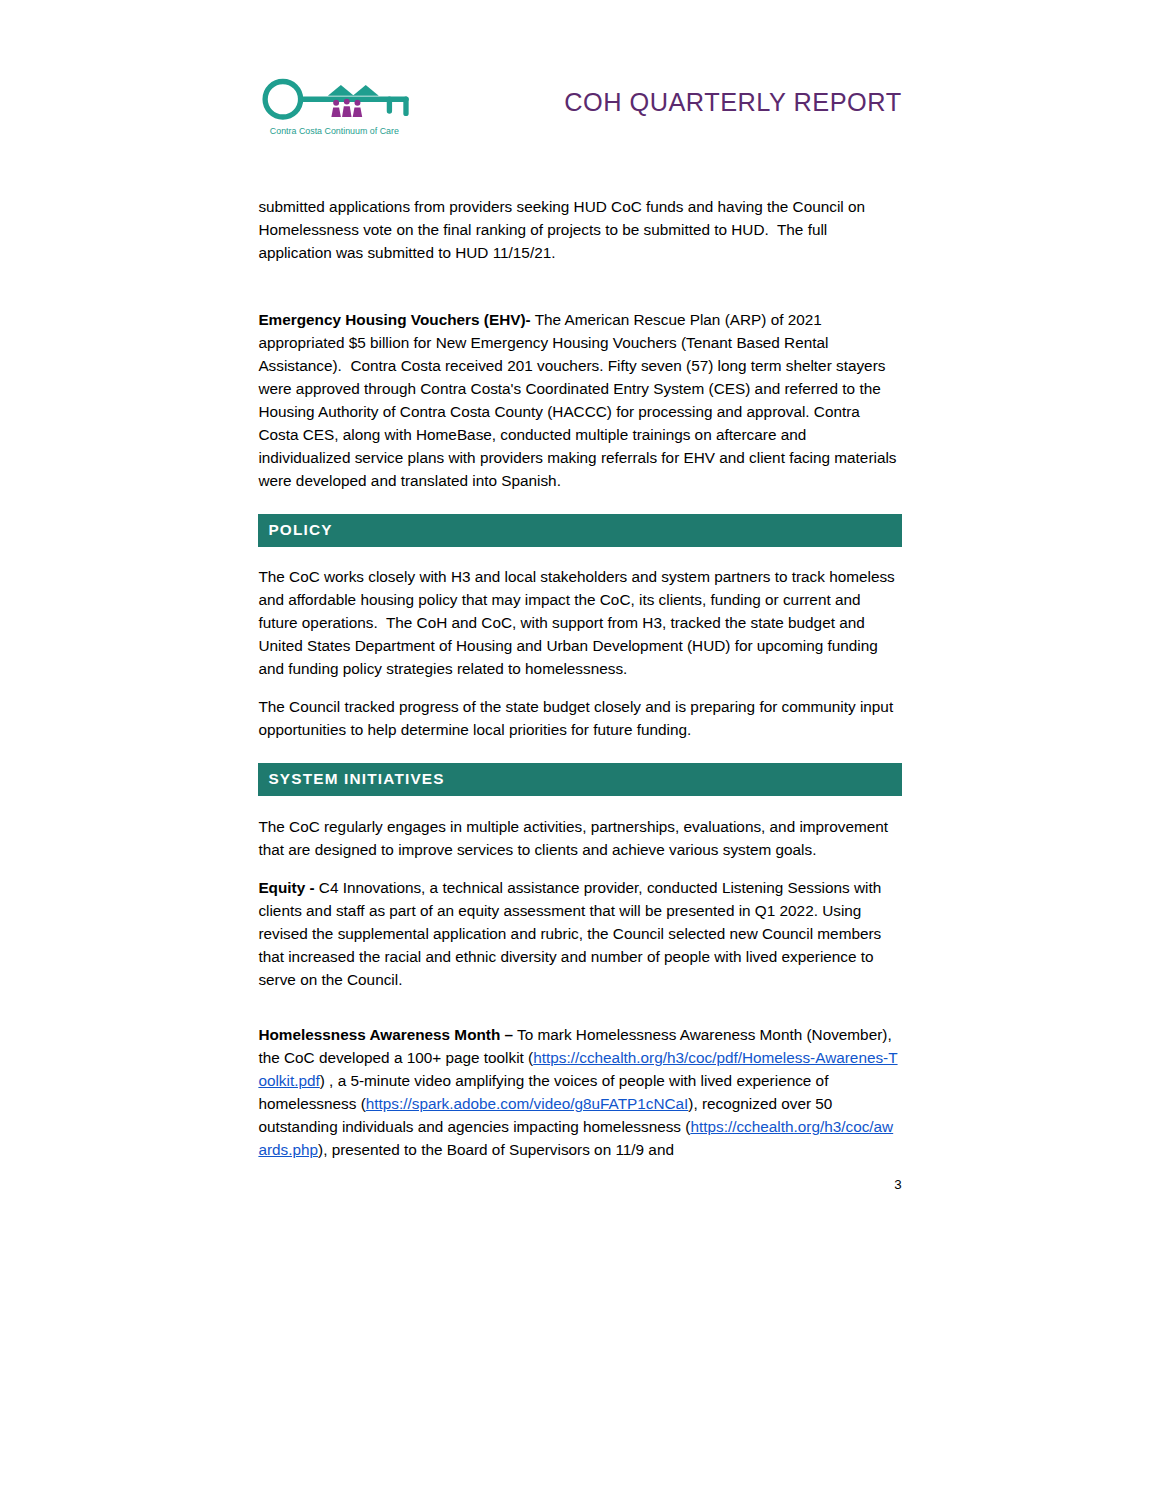Contra Costa Continuum of Care
COH QUARTERLY REPORT
submitted applications from providers seeking HUD CoC funds and having the Council on Homelessness vote on the final ranking of projects to be submitted to HUD. The full application was submitted to HUD 11/15/21.
Emergency Housing Vouchers (EHV)- The American Rescue Plan (ARP) of 2021 appropriated $5 billion for New Emergency Housing Vouchers (Tenant Based Rental Assistance). Contra Costa received 201 vouchers. Fifty seven (57) long term shelter stayers were approved through Contra Costa's Coordinated Entry System (CES) and referred to the Housing Authority of Contra Costa County (HACCC) for processing and approval. Contra Costa CES, along with HomeBase, conducted multiple trainings on aftercare and individualized service plans with providers making referrals for EHV and client facing materials were developed and translated into Spanish.
POLICY
The CoC works closely with H3 and local stakeholders and system partners to track homeless and affordable housing policy that may impact the CoC, its clients, funding or current and future operations. The CoH and CoC, with support from H3, tracked the state budget and United States Department of Housing and Urban Development (HUD) for upcoming funding and funding policy strategies related to homelessness.
The Council tracked progress of the state budget closely and is preparing for community input opportunities to help determine local priorities for future funding.
SYSTEM INITIATIVES
The CoC regularly engages in multiple activities, partnerships, evaluations, and improvement that are designed to improve services to clients and achieve various system goals.
Equity - C4 Innovations, a technical assistance provider, conducted Listening Sessions with clients and staff as part of an equity assessment that will be presented in Q1 2022. Using revised the supplemental application and rubric, the Council selected new Council members that increased the racial and ethnic diversity and number of people with lived experience to serve on the Council.
Homelessness Awareness Month – To mark Homelessness Awareness Month (November), the CoC developed a 100+ page toolkit (https://cchealth.org/h3/coc/pdf/Homeless-Awarenes-Toolkit.pdf) , a 5-minute video amplifying the voices of people with lived experience of homelessness (https://spark.adobe.com/video/g8uFATP1cNCaI), recognized over 50 outstanding individuals and agencies impacting homelessness (https://cchealth.org/h3/coc/awards.php), presented to the Board of Supervisors on 11/9 and
3